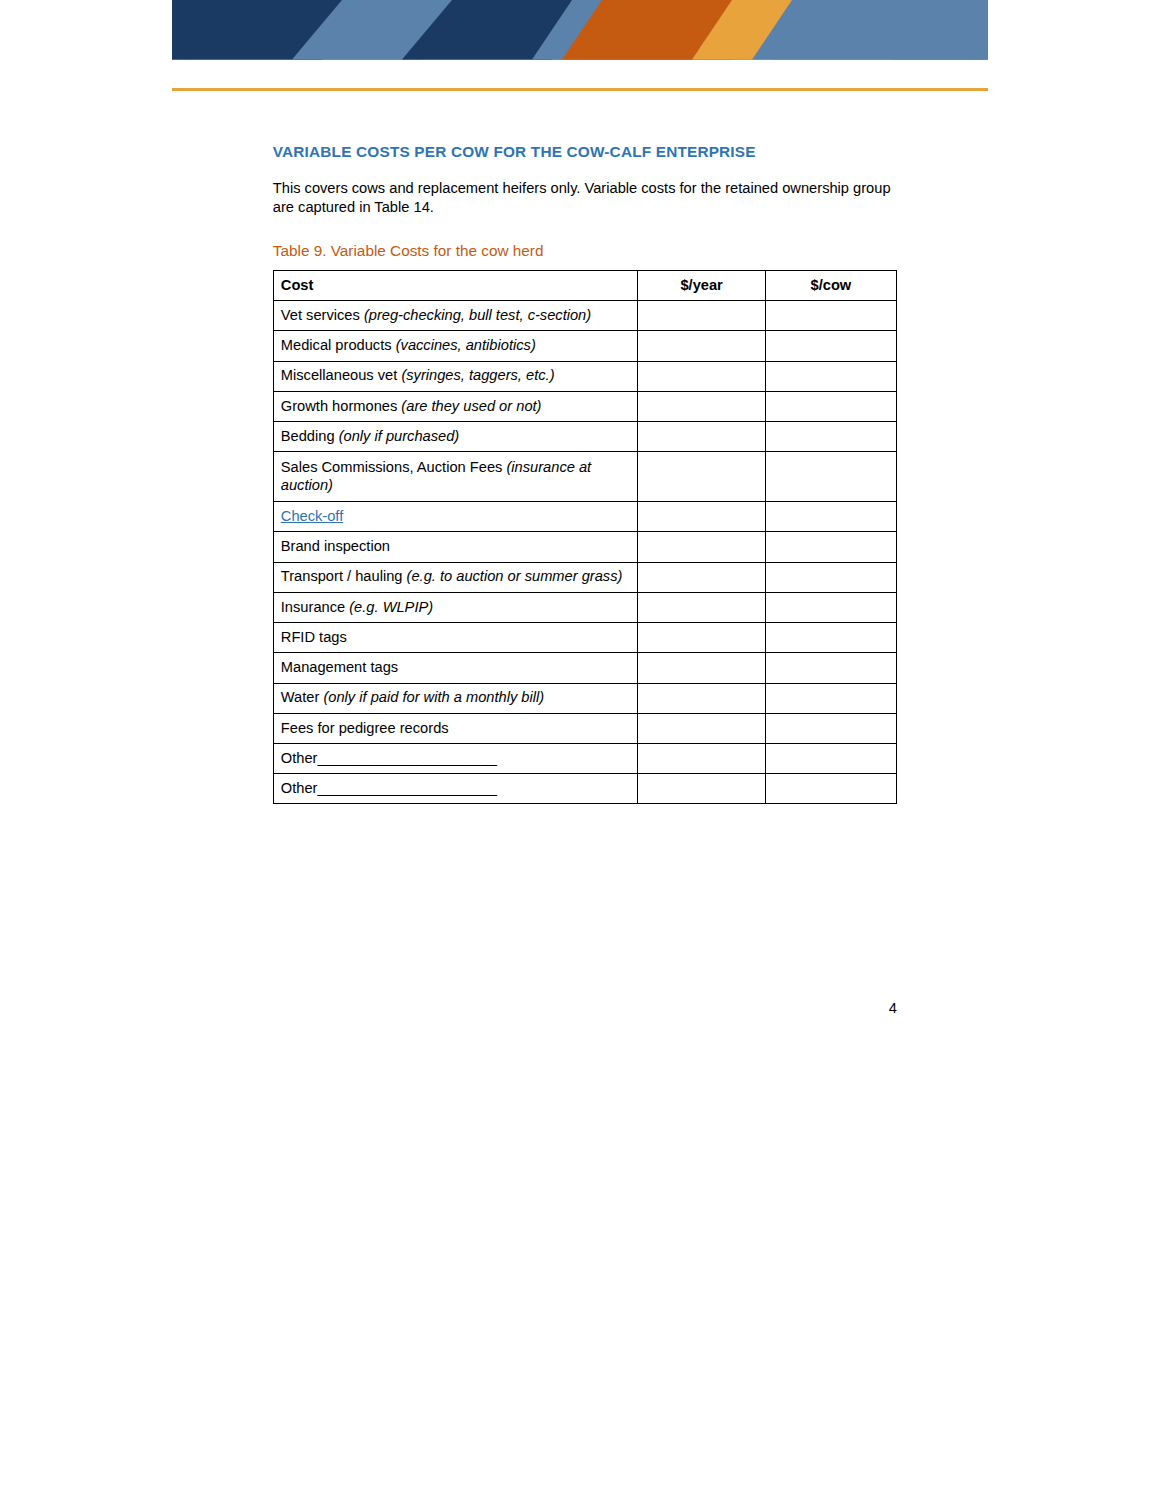VARIABLE COSTS PER COW FOR THE COW-CALF ENTERPRISE
This covers cows and replacement heifers only. Variable costs for the retained ownership group are captured in Table 14.
Table 9. Variable Costs for the cow herd
| Cost | $/year | $/cow |
| --- | --- | --- |
| Vet services (preg-checking, bull test, c-section) | | |
| Medical products (vaccines, antibiotics) | | |
| Miscellaneous vet (syringes, taggers, etc.) | | |
| Growth hormones (are they used or not) | | |
| Bedding (only if purchased) | | |
| Sales Commissions, Auction Fees (insurance at auction) | | |
| Check-off | | |
| Brand inspection | | |
| Transport / hauling (e.g. to auction or summer grass) | | |
| Insurance (e.g. WLPIP) | | |
| RFID tags | | |
| Management tags | | |
| Water (only if paid for with a monthly bill) | | |
| Fees for pedigree records | | |
| Other______________________ | | |
| Other______________________ | | |
4